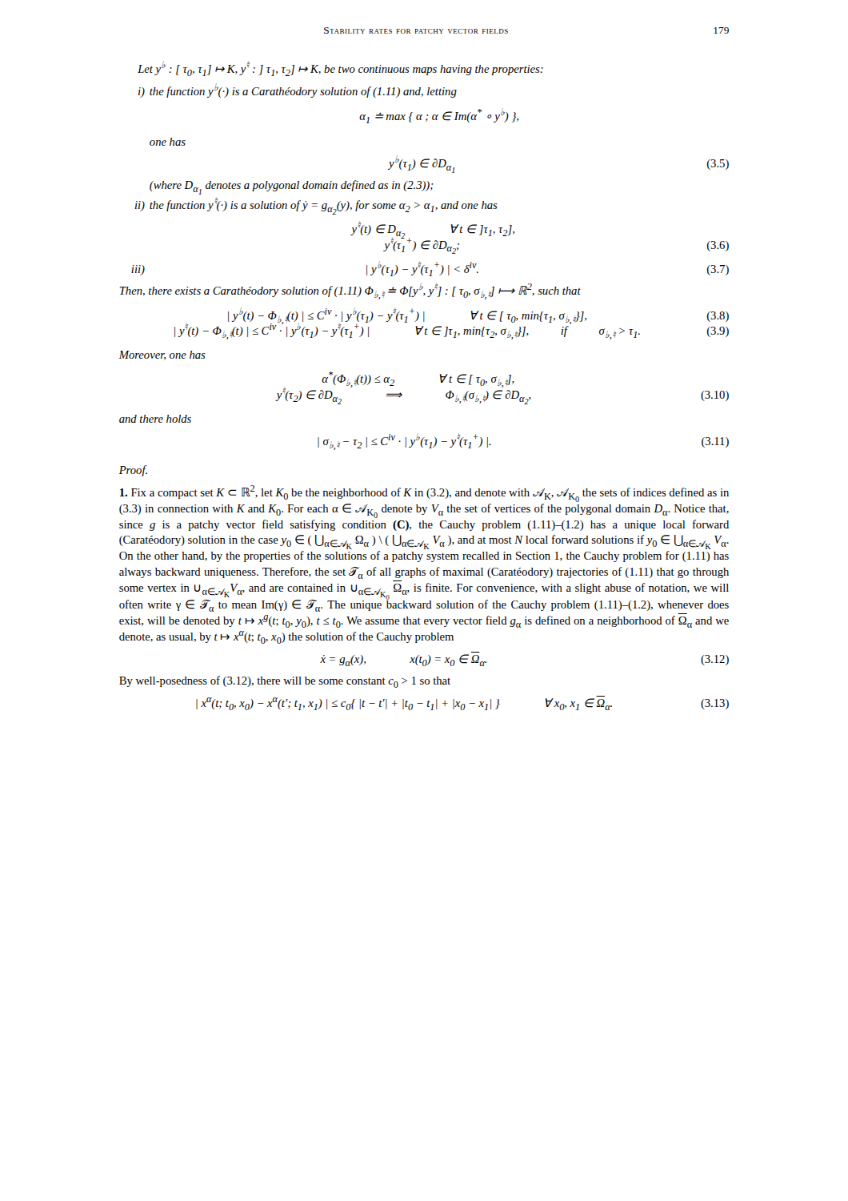Stability rates for patchy vector fields 179
Let y♭ : [ τ0, τ1] ↦ K, y♮ : ] τ1, τ2] ↦ K, be two continuous maps having the properties:
the function y♭(·) is a Carathéodory solution of (1.11) and, letting
α1 ≐ max { α ; α ∈ Im(α* ∘ y♭) },
one has
y♭(τ1) ∈ ∂Dα1
(3.5)
(where Dα1 denotes a polygonal domain defined as in (2.3));
the function y♮(·) is a solution of ẏ = gα2(y), for some α2 > α1, and one has
y♮(t) ∈ Dα2 ∀ t ∈ ]τ1, τ2],
y♮(τ1+) ∈ ∂Dα2;
(3.6)
| y♭(τ1) − y♮(τ1+) | < δiv.
(3.7)
Then, there exists a Carathéodory solution of (1.11) Φ♭,♮ ≐ Φ[y♭, y♮] : [ τ0, σ♭,♮] ⟼ ℝ2, such that
| y♭(t) − Φ♭,♮(t) | ≤ Civ · | y♭(τ1) − y♮(τ1+) | ∀ t ∈ [ τ0, min{τ1, σ♭,♮}],
(3.8)
| y♮(t) − Φ♭,♮(t) | ≤ Civ · | y♭(τ1) − y♮(τ1+) | ∀ t ∈ ]τ1, min{τ2, σ♭,♮}], if σ♭,♮ > τ1.
(3.9)
Moreover, one has
α*(Φ♭,♮(t)) ≤ α2 ∀ t ∈ [ τ0, σ♭,♮],
y♮(τ2) ∈ ∂Dα2 ⟹ Φ♭,♮(σ♭,♮) ∈ ∂Dα2,
(3.10)
and there holds
| σ♭,♮ − τ2 | ≤ Civ · | y♭(τ1) − y♮(τ1+) |.
(3.11)
Proof.
1. Fix a compact set K ⊂ ℝ2, let K0 be the neighborhood of K in (3.2), and denote with 𝒜K, 𝒜K0 the sets of indices defined as in (3.3) in connection with K and K0. For each α ∈ 𝒜K0 denote by Vα the set of vertices of the polygonal domain Dα. Notice that, since g is a patchy vector field satisfying condition (C), the Cauchy problem (1.11)–(1.2) has a unique local forward (Caratéodory) solution in the case y0 ∈ ( ⋃α∈𝒜K Ωα ) \ ( ⋃α∈𝒜K Vα ), and at most N local forward solutions if y0 ∈ ⋃α∈𝒜K Vα. On the other hand, by the properties of the solutions of a patchy system recalled in Section 1, the Cauchy problem for (1.11) has always backward uniqueness. Therefore, the set 𝒯α of all graphs of maximal (Caratéodory) trajectories of (1.11) that go through some vertex in ∪α∈𝒜KVα, and are contained in ∪α∈𝒜K0 Ωα, is finite. For convenience, with a slight abuse of notation, we will often write γ ∈ 𝒯α to mean Im(γ) ∈ 𝒯α. The unique backward solution of the Cauchy problem (1.11)–(1.2), whenever does exist, will be denoted by t ↦ xg(t; t0, y0), t ≤ t0. We assume that every vector field gα is defined on a neighborhood of Ωα and we denote, as usual, by t ↦ xα(t; t0, x0) the solution of the Cauchy problem
ẋ = gα(x), x(t0) = x0 ∈ Ωα.
(3.12)
By well-posedness of (3.12), there will be some constant c0 > 1 so that
| xα(t; t0, x0) − xα(t′; t1, x1) | ≤ c0{ |t − t′| + |t0 − t1| + |x0 − x1| } ∀ x0, x1 ∈ Ωα.
(3.13)